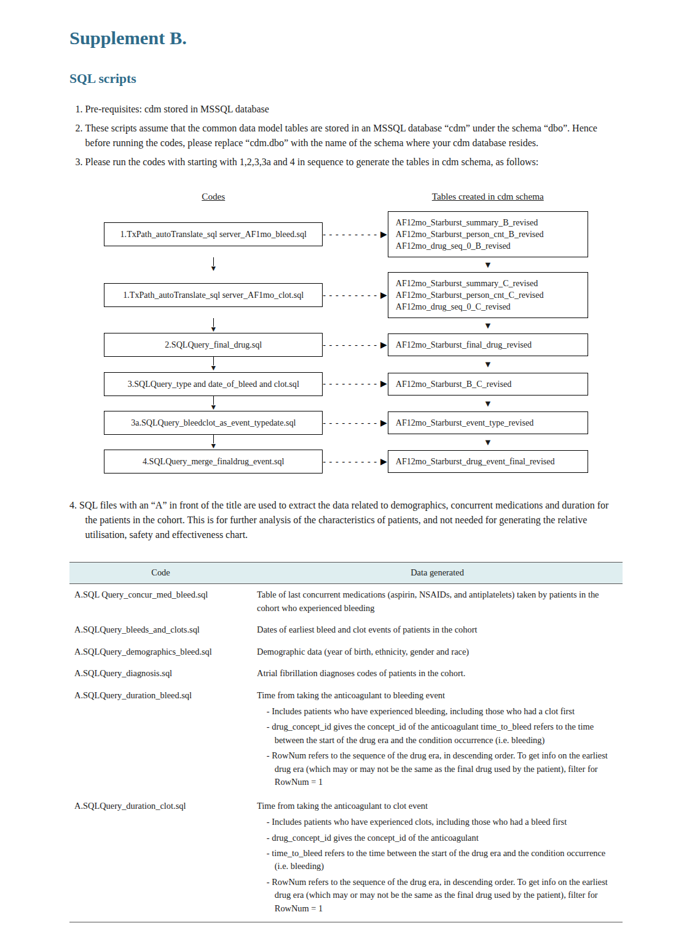Supplement B.
SQL scripts
Pre-requisites: cdm stored in MSSQL database
These scripts assume that the common data model tables are stored in an MSSQL database “cdm” under the schema “dbo”. Hence before running the codes, please replace “cdm.dbo” with the name of the schema where your cdm database resides.
Please run the codes with starting with 1,2,3,3a and 4 in sequence to generate the tables in cdm schema, as follows:
| Codes | | Tables created in cdm schema |
| --- | --- | --- |
| 1.TxPath_autoTranslate_sql server_AF1mo_bleed.sql | - - - - - - - - - ▶ | AF12mo_Starburst_summary_B_revised AF12mo_Starburst_person_cnt_B_revised AF12mo_drug_seq_0_B_revised |
| ▼ | | ▼ |
| 1.TxPath_autoTranslate_sql server_AF1mo_clot.sql | - - - - - - - - - ▶ | AF12mo_Starburst_summary_C_revised AF12mo_Starburst_person_cnt_C_revised AF12mo_drug_seq_0_C_revised |
| ▼ | | ▼ |
| 2.SQLQuery_final_drug.sql | - - - - - - - - - ▶ | AF12mo_Starburst_final_drug_revised |
| ▼ | | ▼ |
| 3.SQLQuery_type and date_of_bleed and clot.sql | - - - - - - - - - ▶ | AF12mo_Starburst_B_C_revised |
| ▼ | | ▼ |
| 3a.SQLQuery_bleedclot_as_event_typedate.sql | - - - - - - - - - ▶ | AF12mo_Starburst_event_type_revised |
| ▼ | | ▼ |
| 4.SQLQuery_merge_finaldrug_event.sql | - - - - - - - - - ▶ | AF12mo_Starburst_drug_event_final_revised |
4. SQL files with an “A” in front of the title are used to extract the data related to demographics, concurrent medications and duration for the patients in the cohort. This is for further analysis of the characteristics of patients, and not needed for generating the relative utilisation, safety and effectiveness chart.
| Code | Data generated |
| --- | --- |
| A.SQL Query_concur_med_bleed.sql | Table of last concurrent medications (aspirin, NSAIDs, and antiplatelets) taken by patients in the cohort who experienced bleeding |
| A.SQLQuery_bleeds_and_clots.sql | Dates of earliest bleed and clot events of patients in the cohort |
| A.SQLQuery_demographics_bleed.sql | Demographic data (year of birth, ethnicity, gender and race) |
| A.SQLQuery_diagnosis.sql | Atrial fibrillation diagnoses codes of patients in the cohort. |
| A.SQLQuery_duration_bleed.sql | Time from taking the anticoagulant to bleeding event - Includes patients who have experienced bleeding, including those who had a clot first - drug_concept_id gives the concept_id of the anticoagulant time_to_bleed refers to the time between the start of the drug era and the condition occurrence (i.e. bleeding) - RowNum refers to the sequence of the drug era, in descending order. To get info on the earliest drug era (which may or may not be the same as the final drug used by the patient), filter for RowNum = 1 |
| A.SQLQuery_duration_clot.sql | Time from taking the anticoagulant to clot event - Includes patients who have experienced clots, including those who had a bleed first - drug_concept_id gives the concept_id of the anticoagulant - time_to_bleed refers to the time between the start of the drug era and the condition occurrence (i.e. bleeding) - RowNum refers to the sequence of the drug era, in descending order. To get info on the earliest drug era (which may or may not be the same as the final drug used by the patient), filter for RowNum = 1 |